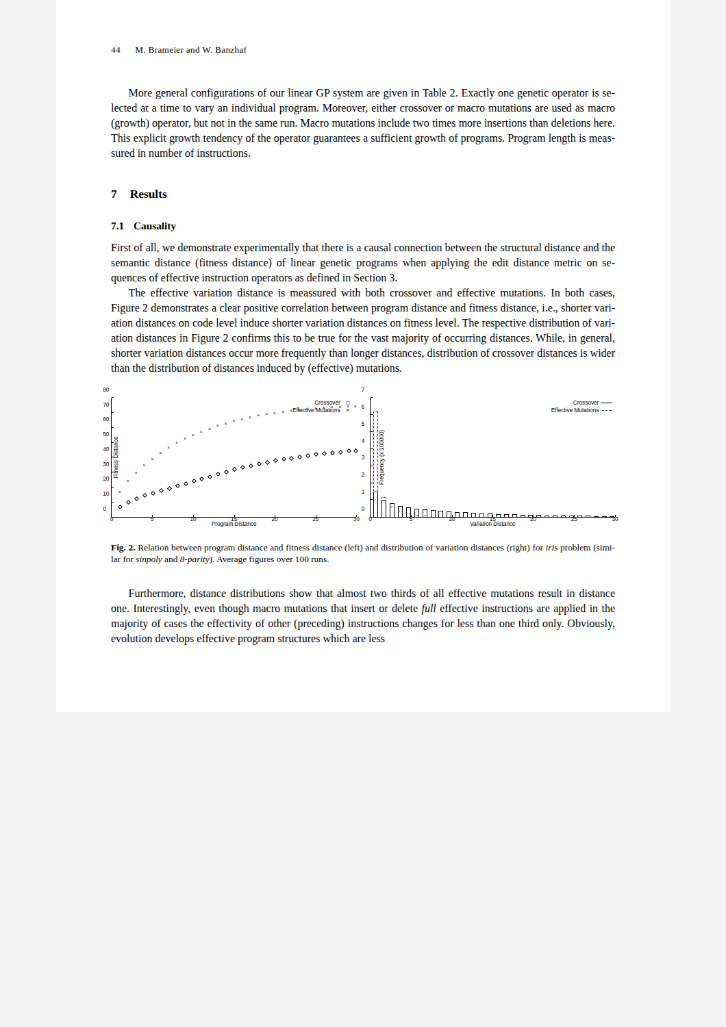44 M. Brameier and W. Banzhaf
More general configurations of our linear GP system are given in Table 2. Exactly one genetic operator is selected at a time to vary an individual program. Moreover, either crossover or macro mutations are used as macro (growth) operator, but not in the same run. Macro mutations include two times more insertions than deletions here. This explicit growth tendency of the operator guarantees a sufficient growth of programs. Program length is meassured in number of instructions.
7 Results
7.1 Causality
First of all, we demonstrate experimentally that there is a causal connection between the structural distance and the semantic distance (fitness distance) of linear genetic programs when applying the edit distance metric on sequences of effective instruction operators as defined in Section 3.
The effective variation distance is meassured with both crossover and effective mutations. In both cases, Figure 2 demonstrates a clear positive correlation between program distance and fitness distance, i.e., shorter variation distances on code level induce shorter variation distances on fitness level. The respective distribution of variation distances in Figure 2 confirms this to be true for the vast majority of occurring distances. While, in general, shorter variation distances occur more frequently than longer distances, distribution of crossover distances is wider than the distribution of distances induced by (effective) mutations.
Fitness Distance Program Distance 0 10 20 30 40 50 60 70 80 0 5 10 15 20 25 30
Crossover ◇
Effective Mutations ×
× × × × × × × × × × × × × × × × × × × × × × × × × × × × × ×
Frequency (x 100000) Variation Distance 0 1 2 3 4 5 6 7 0 5 10 15 20 25 30
Crossover
Effective Mutations
Fig. 2. Relation between program distance and fitness distance (left) and distribution of variation distances (right) for iris problem (similar for sinpoly and 8-parity). Average figures over 100 runs.
Furthermore, distance distributions show that almost two thirds of all effective mutations result in distance one. Interestingly, even though macro mutations that insert or delete full effective instructions are applied in the majority of cases the effectivity of other (preceding) instructions changes for less than one third only. Obviously, evolution develops effective program structures which are less